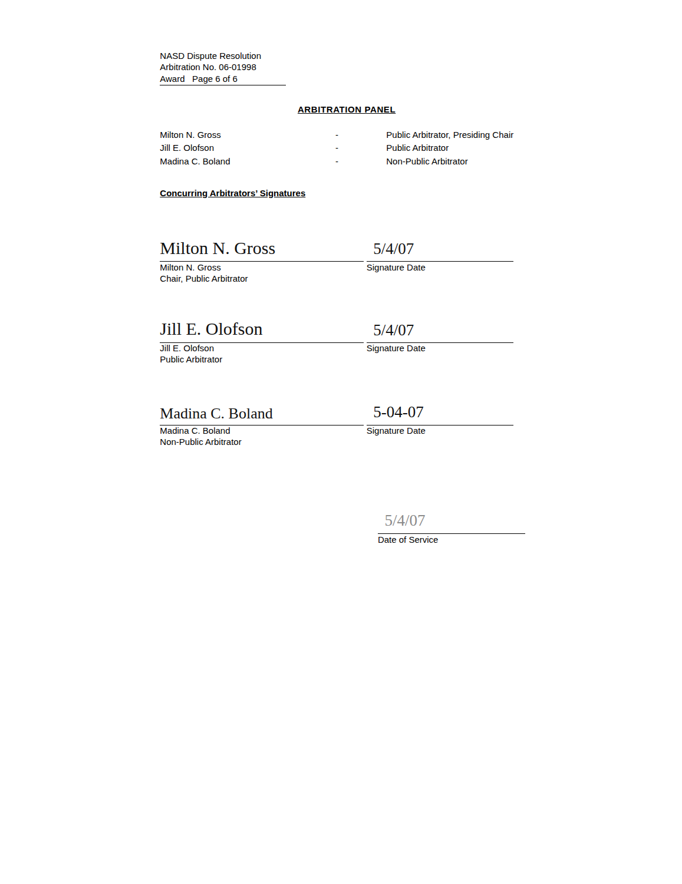NASD Dispute Resolution
Arbitration No. 06-01998
Award Page 6 of 6
ARBITRATION PANEL
| Milton N. Gross | - | Public Arbitrator, Presiding Chair |
| Jill E. Olofson | - | Public Arbitrator |
| Madina C. Boland | - | Non-Public Arbitrator |
Concurring Arbitrators’ Signatures
Milton N. Gross
Milton N. Gross
Chair, Public Arbitrator
5/4/07
Signature Date
Jill E. Olofson
Jill E. Olofson
Public Arbitrator
5/4/07
Signature Date
Madina C. Boland
Madina C. Boland
Non-Public Arbitrator
5-04-07
Signature Date
5/4/07
Date of Service